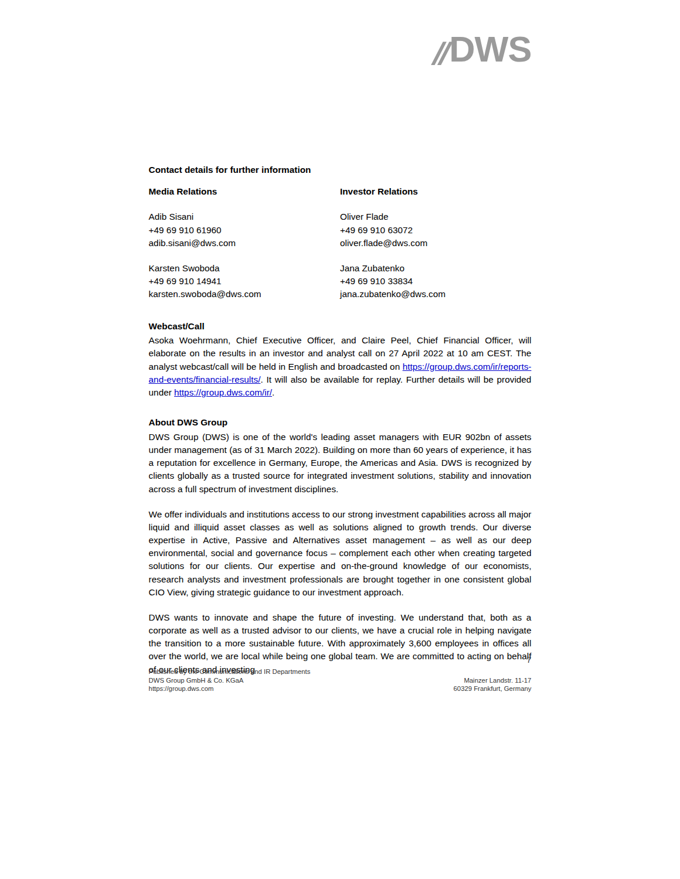//DWS
Contact details for further information
| Media Relations Adib Sisani +49 69 910 61960 adib.sisani@dws.com Karsten Swoboda +49 69 910 14941 karsten.swoboda@dws.com | Investor Relations Oliver Flade +49 69 910 63072 oliver.flade@dws.com Jana Zubatenko +49 69 910 33834 jana.zubatenko@dws.com |
Webcast/Call
Asoka Woehrmann, Chief Executive Officer, and Claire Peel, Chief Financial Officer, will elaborate on the results in an investor and analyst call on 27 April 2022 at 10 am CEST. The analyst webcast/call will be held in English and broadcasted on https://group.dws.com/ir/reports-and-events/financial-results/. It will also be available for replay. Further details will be provided under https://group.dws.com/ir/.
About DWS Group
DWS Group (DWS) is one of the world's leading asset managers with EUR 902bn of assets under management (as of 31 March 2022). Building on more than 60 years of experience, it has a reputation for excellence in Germany, Europe, the Americas and Asia. DWS is recognized by clients globally as a trusted source for integrated investment solutions, stability and innovation across a full spectrum of investment disciplines.
We offer individuals and institutions access to our strong investment capabilities across all major liquid and illiquid asset classes as well as solutions aligned to growth trends. Our diverse expertise in Active, Passive and Alternatives asset management – as well as our deep environmental, social and governance focus – complement each other when creating targeted solutions for our clients. Our expertise and on-the-ground knowledge of our economists, research analysts and investment professionals are brought together in one consistent global CIO View, giving strategic guidance to our investment approach.
DWS wants to innovate and shape the future of investing. We understand that, both as a corporate as well as a trusted advisor to our clients, we have a crucial role in helping navigate the transition to a more sustainable future. With approximately 3,600 employees in offices all over the world, we are local while being one global team. We are committed to acting on behalf of our clients and investing
7
| Published by the Communications and IR Departments DWS Group GmbH & Co. KGaA https://group.dws.com | Mainzer Landstr. 11-17 60329 Frankfurt, Germany |